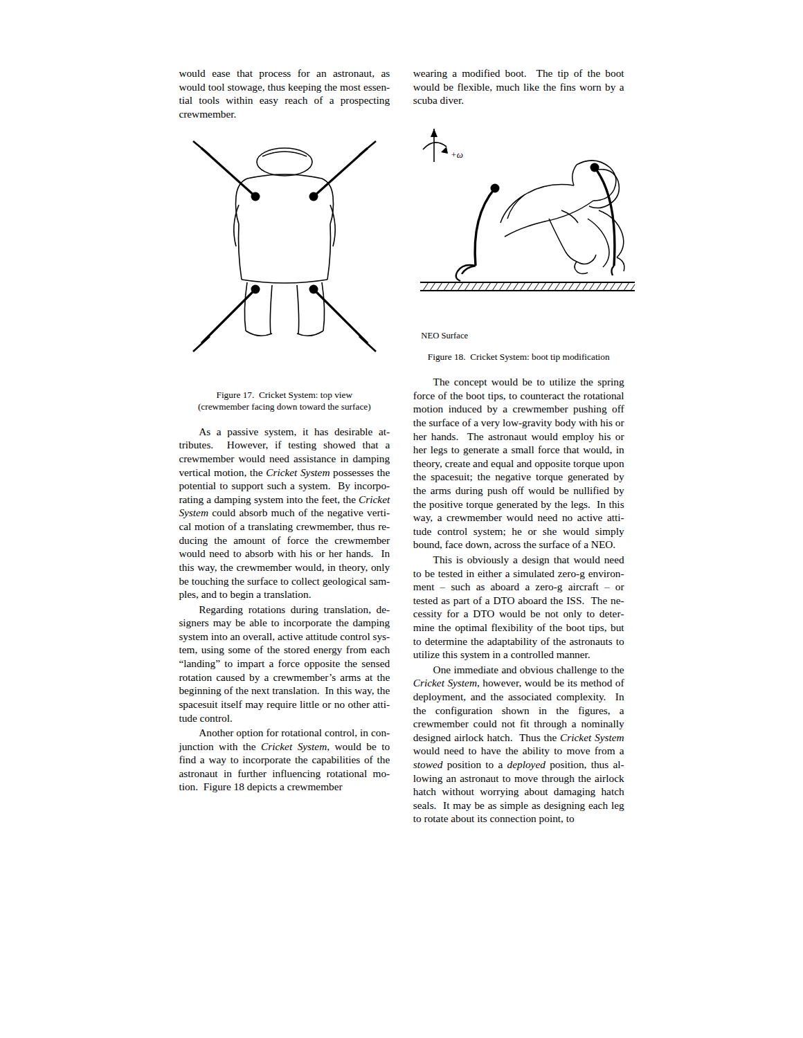would ease that process for an astronaut, as would tool stowage, thus keeping the most essential tools within easy reach of a prospecting crewmember.
Figure 17. Cricket System: top view (crewmember facing down toward the surface)
As a passive system, it has desirable attributes. However, if testing showed that a crewmember would need assistance in damping vertical motion, the Cricket System possesses the potential to support such a system. By incorporating a damping system into the feet, the Cricket System could absorb much of the negative vertical motion of a translating crewmember, thus reducing the amount of force the crewmember would need to absorb with his or her hands. In this way, the crewmember would, in theory, only be touching the surface to collect geological samples, and to begin a translation.
Regarding rotations during translation, designers may be able to incorporate the damping system into an overall, active attitude control system, using some of the stored energy from each “landing” to impart a force opposite the sensed rotation caused by a crewmember’s arms at the beginning of the next translation. In this way, the spacesuit itself may require little or no other attitude control.
Another option for rotational control, in conjunction with the Cricket System, would be to find a way to incorporate the capabilities of the astronaut in further influencing rotational motion. Figure 18 depicts a crewmember
wearing a modified boot. The tip of the boot would be flexible, much like the fins worn by a scuba diver.
+ω
NEO Surface
Figure 18. Cricket System: boot tip modification
The concept would be to utilize the spring force of the boot tips, to counteract the rotational motion induced by a crewmember pushing off the surface of a very low-gravity body with his or her hands. The astronaut would employ his or her legs to generate a small force that would, in theory, create and equal and opposite torque upon the spacesuit; the negative torque generated by the arms during push off would be nullified by the positive torque generated by the legs. In this way, a crewmember would need no active attitude control system; he or she would simply bound, face down, across the surface of a NEO.
This is obviously a design that would need to be tested in either a simulated zero-g environment – such as aboard a zero-g aircraft – or tested as part of a DTO aboard the ISS. The necessity for a DTO would be not only to determine the optimal flexibility of the boot tips, but to determine the adaptability of the astronauts to utilize this system in a controlled manner.
One immediate and obvious challenge to the Cricket System, however, would be its method of deployment, and the associated complexity. In the configuration shown in the figures, a crewmember could not fit through a nominally designed airlock hatch. Thus the Cricket System would need to have the ability to move from a stowed position to a deployed position, thus allowing an astronaut to move through the airlock hatch without worrying about damaging hatch seals. It may be as simple as designing each leg to rotate about its connection point, to